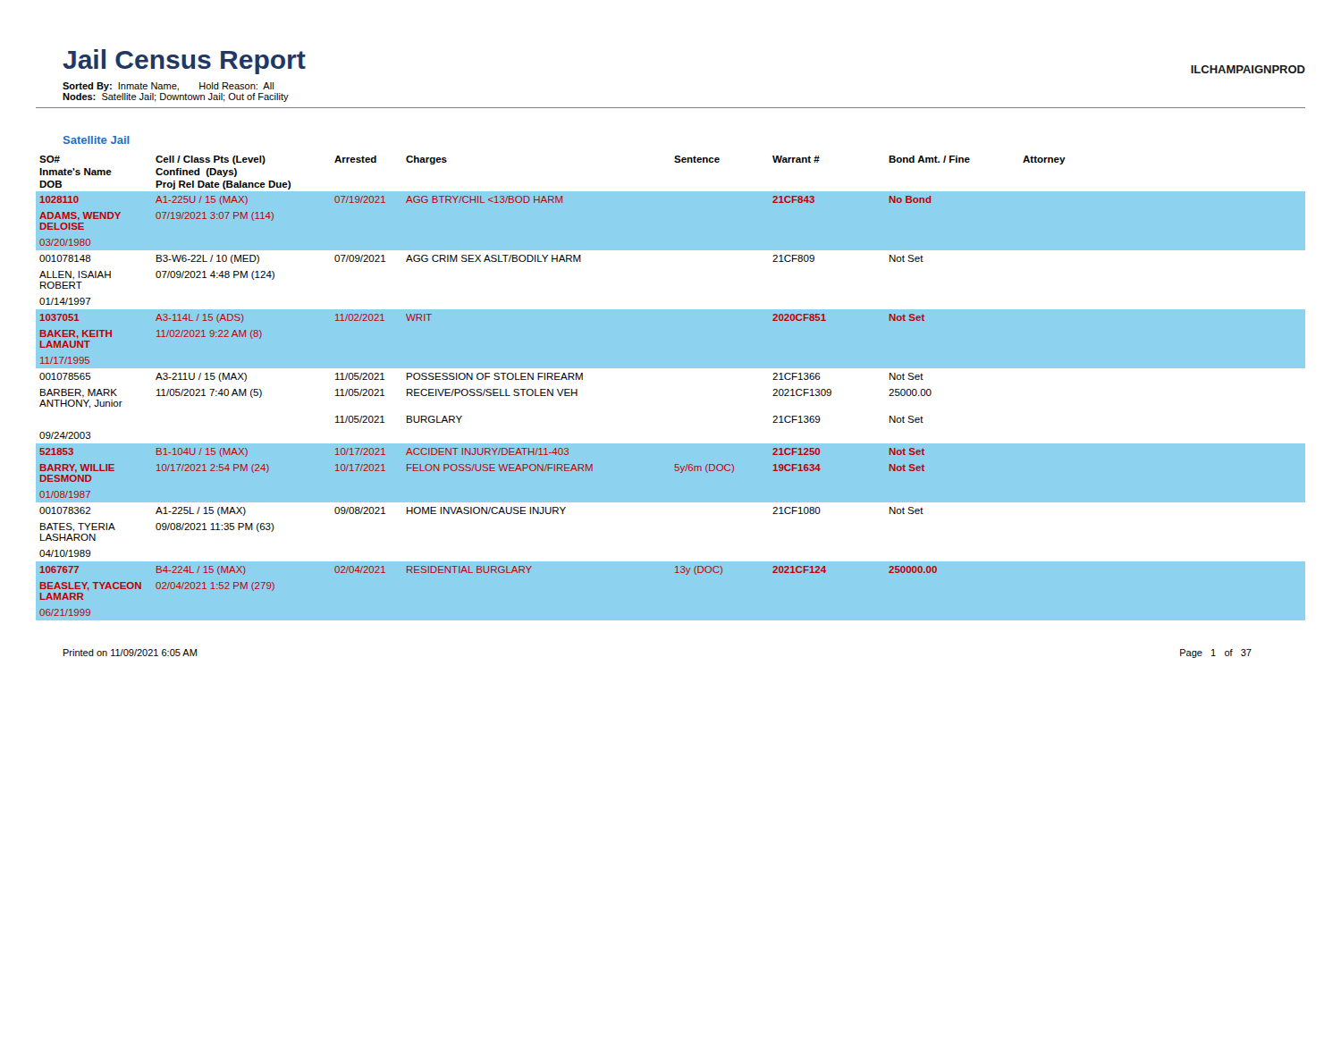ILCHAMPAIGNPROD
Jail Census Report
Sorted By: Inmate Name, Hold Reason: All
Nodes: Satellite Jail; Downtown Jail; Out of Facility
Satellite Jail
| SO# | Cell / Class Pts (Level) | Arrested | Charges | Sentence | Warrant # | Bond Amt. / Fine | Attorney |
| --- | --- | --- | --- | --- | --- | --- | --- |
| Inmate's Name | Confined (Days) | | | | | | |
| DOB | Proj Rel Date (Balance Due) | | | | | | |
| 1028110 | A1-225U / 15 (MAX) | 07/19/2021 | AGG BTRY/CHIL <13/BOD HARM | | 21CF843 | No Bond | |
| ADAMS, WENDY DELOISE | 07/19/2021 3:07 PM (114) | | | | | | |
| 03/20/1980 | | | | | | | |
| 001078148 | B3-W6-22L / 10 (MED) | 07/09/2021 | AGG CRIM SEX ASLT/BODILY HARM | | 21CF809 | Not Set | |
| ALLEN, ISAIAH ROBERT | 07/09/2021 4:48 PM (124) | | | | | | |
| 01/14/1997 | | | | | | | |
| 1037051 | A3-114L / 15 (ADS) | 11/02/2021 | WRIT | | 2020CF851 | Not Set | |
| BAKER, KEITH LAMAUNT | 11/02/2021 9:22 AM (8) | | | | | | |
| 11/17/1995 | | | | | | | |
| 001078565 | A3-211U / 15 (MAX) | 11/05/2021 | POSSESSION OF STOLEN FIREARM | | 21CF1366 | Not Set | |
| BARBER, MARK ANTHONY, Junior | 11/05/2021 7:40 AM (5) | 11/05/2021 | RECEIVE/POSS/SELL STOLEN VEH | | 2021CF1309 | 25000.00 | |
| | | 11/05/2021 | BURGLARY | | 21CF1369 | Not Set | |
| 09/24/2003 | | | | | | | |
| 521853 | B1-104U / 15 (MAX) | 10/17/2021 | ACCIDENT INJURY/DEATH/11-403 | | 21CF1250 | Not Set | |
| BARRY, WILLIE DESMOND | 10/17/2021 2:54 PM (24) | 10/17/2021 | FELON POSS/USE WEAPON/FIREARM | 5y/6m (DOC) | 19CF1634 | Not Set | |
| 01/08/1987 | | | | | | | |
| 001078362 | A1-225L / 15 (MAX) | 09/08/2021 | HOME INVASION/CAUSE INJURY | | 21CF1080 | Not Set | |
| BATES, TYERIA LASHARON | 09/08/2021 11:35 PM (63) | | | | | | |
| 04/10/1989 | | | | | | | |
| 1067677 | B4-224L / 15 (MAX) | 02/04/2021 | RESIDENTIAL BURGLARY | 13y (DOC) | 2021CF124 | 250000.00 | |
| BEASLEY, TYACEON LAMARR | 02/04/2021 1:52 PM (279) | | | | | | |
| 06/21/1999 | | | | | | | |
Printed on 11/09/2021 6:05 AM
Page 1 of 37